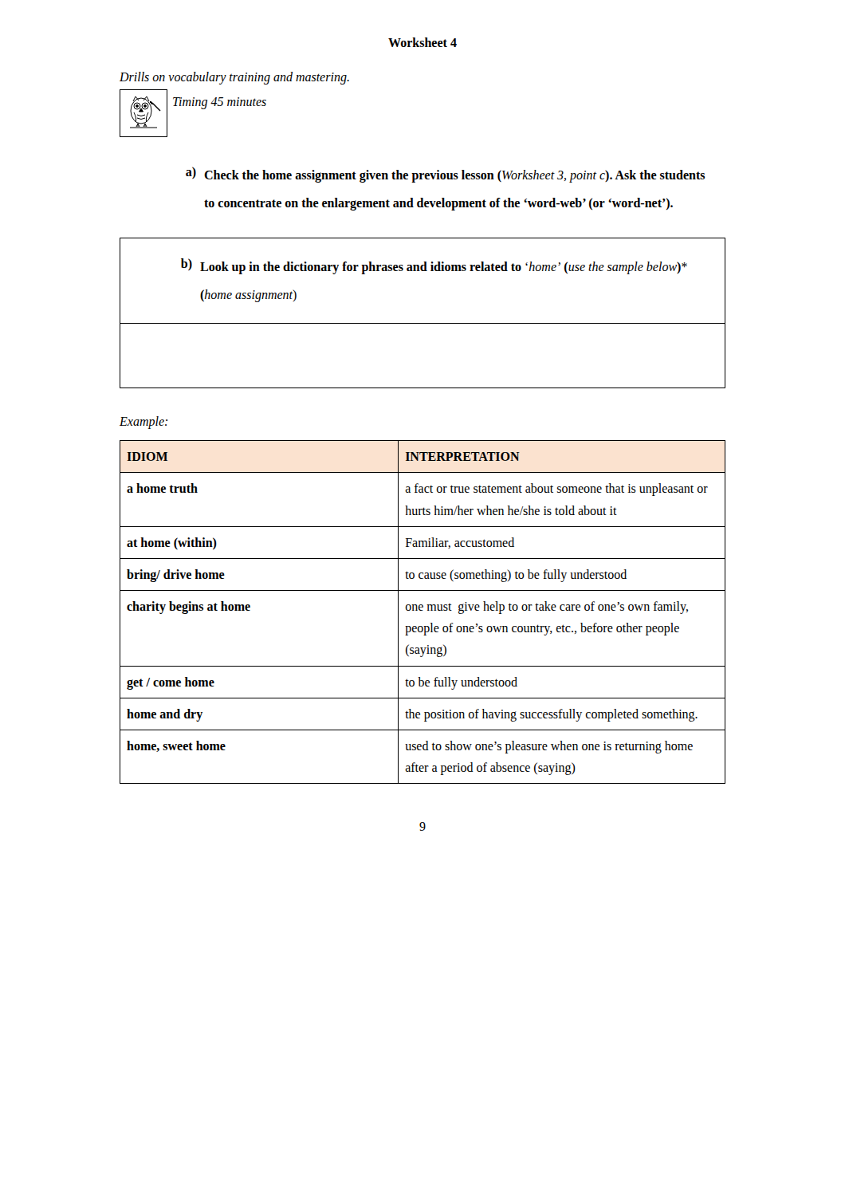Worksheet 4
Drills on vocabulary training and mastering.
Timing 45 minutes
a)
Check the home assignment given the previous lesson (Worksheet 3, point c). Ask the students to concentrate on the enlargement and development of the ‘word-web’ (or ‘word-net’).
b)
Look up in the dictionary for phrases and idioms related to ‘home’ (use the sample below)* (home assignment)
Example:
| IDIOM | INTERPRETATION |
| --- | --- |
| a home truth | a fact or true statement about someone that is unpleasant or hurts him/her when he/she is told about it |
| at home (within) | Familiar, accustomed |
| bring/ drive home | to cause (something) to be fully understood |
| charity begins at home | one must give help to or take care of one’s own family, people of one’s own country, etc., before other people (saying) |
| get / come home | to be fully understood |
| home and dry | the position of having successfully completed something. |
| home, sweet home | used to show one’s pleasure when one is returning home after a period of absence (saying) |
9